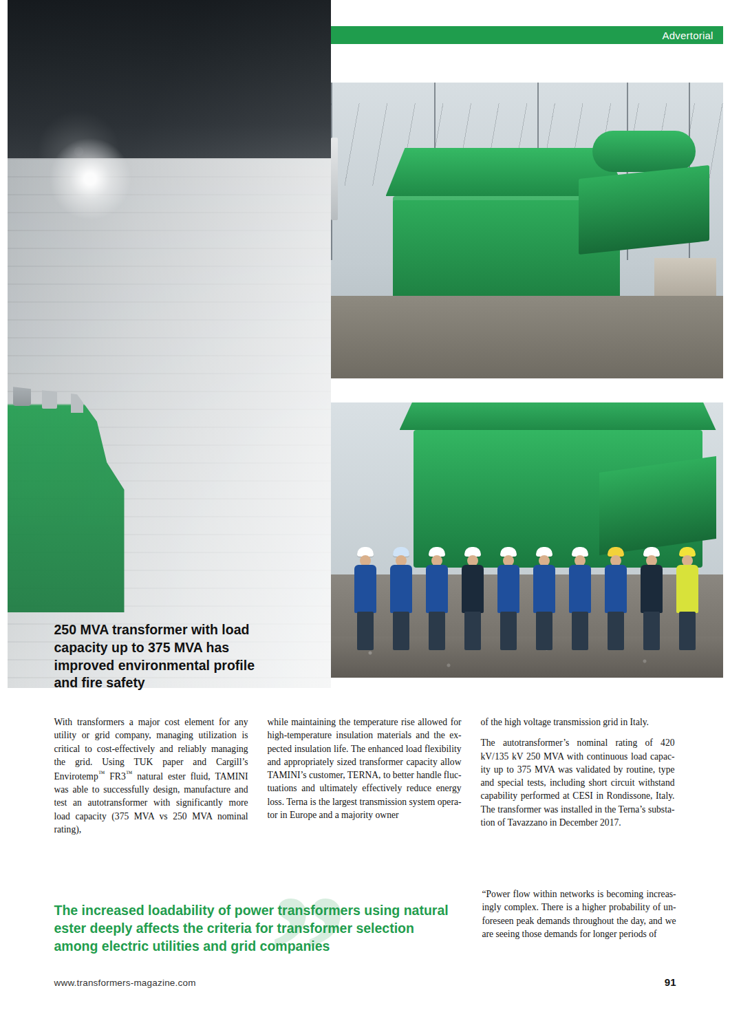Advertorial
250 MVA transformer with load capacity up to 375 MVA has improved environmental profile and fire safety
With transformers a major cost element for any utility or grid company, managing utilization is critical to cost-effectively and reliably managing the grid. Using TUK paper and Cargill’s Envirotemp™ FR3™ natural ester fluid, TAMINI was able to successfully design, manufacture and test an autotransformer with significantly more load capacity (375 MVA vs 250 MVA nominal rating),
while maintaining the temperature rise allowed for high-temperature insulation materials and the expected insulation life. The enhanced load flexibility and appropriately sized transformer capacity allow TAMINI’s customer, TERNA, to better handle fluctuations and ultimately effectively reduce energy loss. Terna is the largest transmission system operator in Europe and a majority owner
of the high voltage transmission grid in Italy.
The autotransformer’s nominal rating of 420 kV/135 kV 250 MVA with continuous load capacity up to 375 MVA was validated by routine, type and special tests, including short circuit withstand capability performed at CESI in Rondissone, Italy. The transformer was installed in the Terna’s substation of Tavazzano in December 2017.
”
The increased loadability of power transformers using natural ester deeply affects the criteria for transformer selection among electric utilities and grid companies
“Power flow within networks is becoming increasingly complex. There is a higher probability of unforeseen peak demands throughout the day, and we are seeing those demands for longer periods of
www.transformers-magazine.com
91